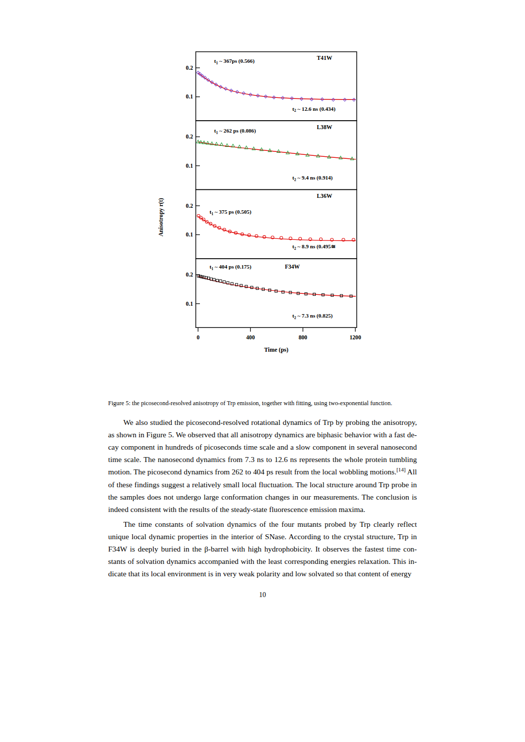Anisotropy r(t) 0.2 0.1 T41W t1 ~ 367ps (0.566) t2 ~ 12.6 ns (0.434) 0.2 0.1 L38W t1 ~ 262 ps (0.086) t2 ~ 9.4 ns (0.914) 0.2 0.1 L36W t1 ~ 375 ps (0.505) t2 ~ 8.9 ns (0.495≅ 0.2 0.1 F34W t1 ~ 404 ps (0.175) t2 ~ 7.3 ns (0.825) 0 400 800 1200 Time (ps)
Figure 5: the picosecond-resolved anisotropy of Trp emission, together with fitting, using two-exponential function.
We also studied the picosecond-resolved rotational dynamics of Trp by probing the anisotropy, as shown in Figure 5. We observed that all anisotropy dynamics are biphasic behavior with a fast decay component in hundreds of picoseconds time scale and a slow component in several nanosecond time scale. The nanosecond dynamics from 7.3 ns to 12.6 ns represents the whole protein tumbling motion. The picosecond dynamics from 262 to 404 ps result from the local wobbling motions.[14] All of these findings suggest a relatively small local fluctuation. The local structure around Trp probe in the samples does not undergo large conformation changes in our measurements. The conclusion is indeed consistent with the results of the steady-state fluorescence emission maxima.
The time constants of solvation dynamics of the four mutants probed by Trp clearly reflect unique local dynamic properties in the interior of SNase. According to the crystal structure, Trp in F34W is deeply buried in the β-barrel with high hydrophobicity. It observes the fastest time constants of solvation dynamics accompanied with the least corresponding energies relaxation. This indicate that its local environment is in very weak polarity and low solvated so that content of energy
10